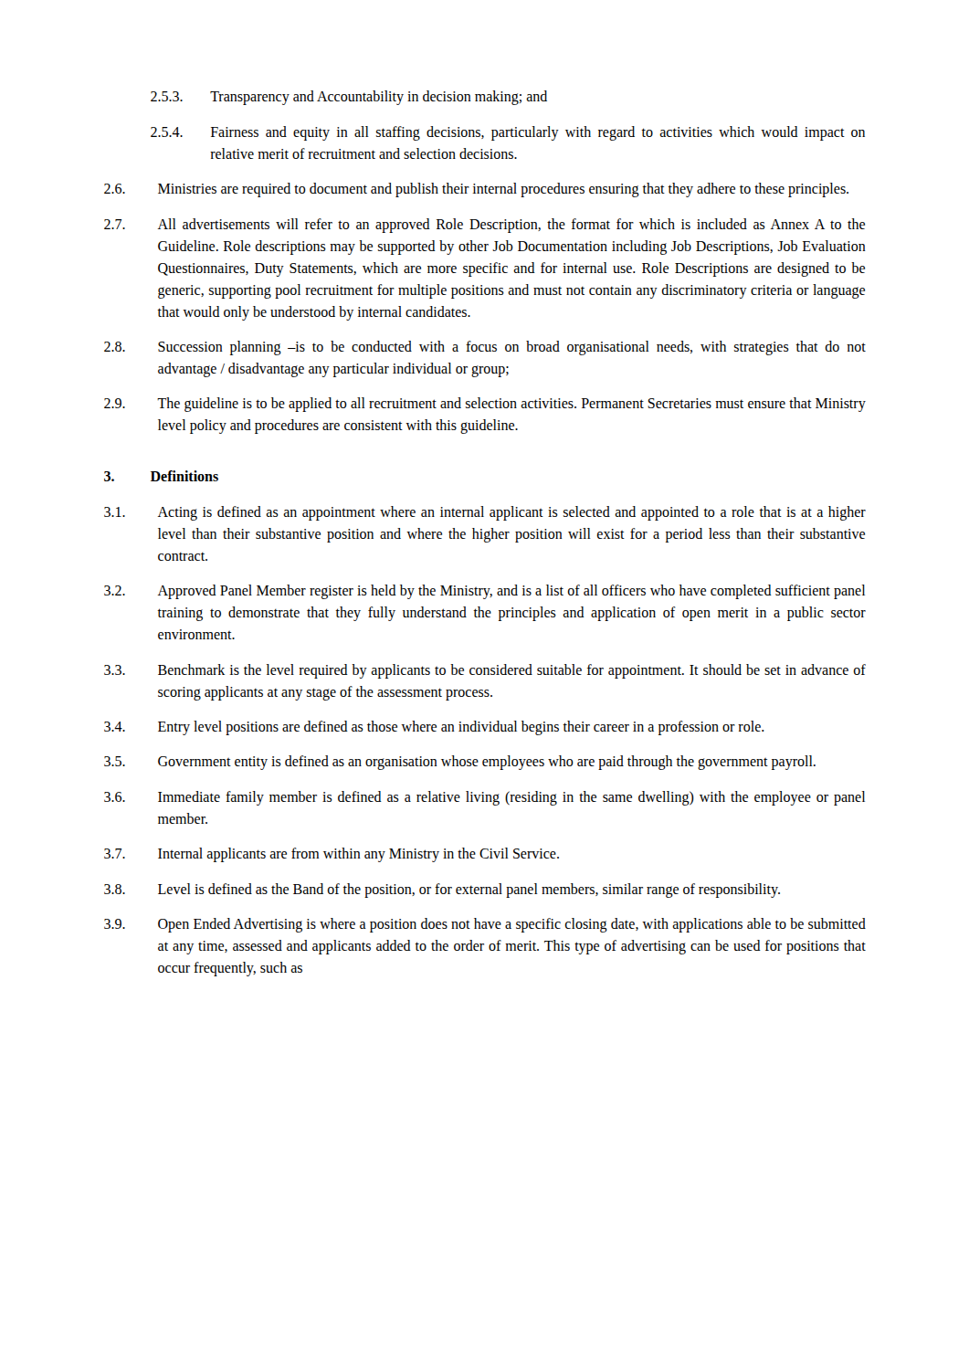2.5.3.
Transparency and Accountability in decision making; and
2.5.4.
Fairness and equity in all staffing decisions, particularly with regard to activities which would impact on relative merit of recruitment and selection decisions.
2.6.
Ministries are required to document and publish their internal procedures ensuring that they adhere to these principles.
2.7.
All advertisements will refer to an approved Role Description, the format for which is included as Annex A to the Guideline. Role descriptions may be supported by other Job Documentation including Job Descriptions, Job Evaluation Questionnaires, Duty Statements, which are more specific and for internal use. Role Descriptions are designed to be generic, supporting pool recruitment for multiple positions and must not contain any discriminatory criteria or language that would only be understood by internal candidates.
2.8.
Succession planning –is to be conducted with a focus on broad organisational needs, with strategies that do not advantage / disadvantage any particular individual or group;
2.9.
The guideline is to be applied to all recruitment and selection activities. Permanent Secretaries must ensure that Ministry level policy and procedures are consistent with this guideline.
3. Definitions
3.1.
Acting is defined as an appointment where an internal applicant is selected and appointed to a role that is at a higher level than their substantive position and where the higher position will exist for a period less than their substantive contract.
3.2.
Approved Panel Member register is held by the Ministry, and is a list of all officers who have completed sufficient panel training to demonstrate that they fully understand the principles and application of open merit in a public sector environment.
3.3.
Benchmark is the level required by applicants to be considered suitable for appointment. It should be set in advance of scoring applicants at any stage of the assessment process.
3.4.
Entry level positions are defined as those where an individual begins their career in a profession or role.
3.5.
Government entity is defined as an organisation whose employees who are paid through the government payroll.
3.6.
Immediate family member is defined as a relative living (residing in the same dwelling) with the employee or panel member.
3.7.
Internal applicants are from within any Ministry in the Civil Service.
3.8.
Level is defined as the Band of the position, or for external panel members, similar range of responsibility.
3.9.
Open Ended Advertising is where a position does not have a specific closing date, with applications able to be submitted at any time, assessed and applicants added to the order of merit. This type of advertising can be used for positions that occur frequently, such as